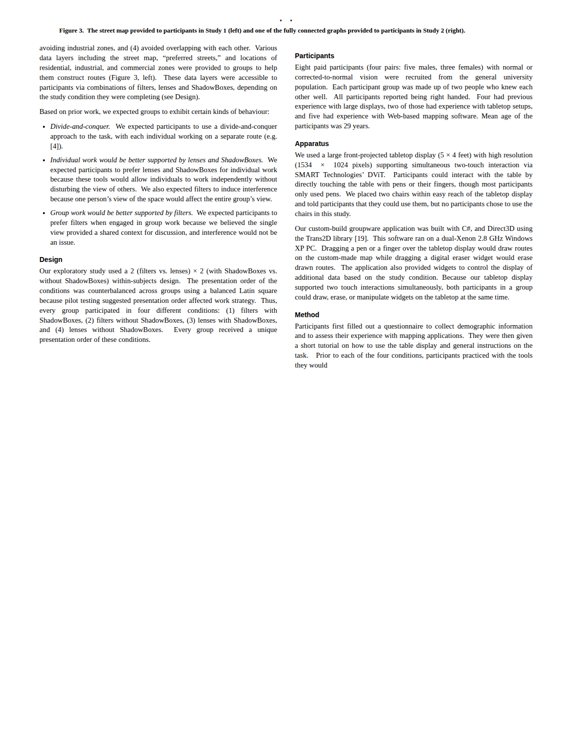Figure 3. The street map provided to participants in Study 1 (left) and one of the fully connected graphs provided to participants in Study 2 (right).
avoiding industrial zones, and (4) avoided overlapping with each other. Various data layers including the street map, “preferred streets,” and locations of residential, industrial, and commercial zones were provided to groups to help them construct routes (Figure 3, left). These data layers were accessible to participants via combinations of filters, lenses and ShadowBoxes, depending on the study condition they were completing (see Design).
Based on prior work, we expected groups to exhibit certain kinds of behaviour:
Divide-and-conquer. We expected participants to use a divide-and-conquer approach to the task, with each individual working on a separate route (e.g. [4]).
Individual work would be better supported by lenses and ShadowBoxes. We expected participants to prefer lenses and ShadowBoxes for individual work because these tools would allow individuals to work independently without disturbing the view of others. We also expected filters to induce interference because one person’s view of the space would affect the entire group’s view.
Group work would be better supported by filters. We expected participants to prefer filters when engaged in group work because we believed the single view provided a shared context for discussion, and interference would not be an issue.
Design
Our exploratory study used a 2 (filters vs. lenses) × 2 (with ShadowBoxes vs. without ShadowBoxes) within-subjects design. The presentation order of the conditions was counterbalanced across groups using a balanced Latin square because pilot testing suggested presentation order affected work strategy. Thus, every group participated in four different conditions: (1) filters with ShadowBoxes, (2) filters without ShadowBoxes, (3) lenses with ShadowBoxes, and (4) lenses without ShadowBoxes. Every group received a unique presentation order of these conditions.
Participants
Eight paid participants (four pairs: five males, three females) with normal or corrected-to-normal vision were recruited from the general university population. Each participant group was made up of two people who knew each other well. All participants reported being right handed. Four had previous experience with large displays, two of those had experience with tabletop setups, and five had experience with Web-based mapping software. Mean age of the participants was 29 years.
Apparatus
We used a large front-projected tabletop display (5 × 4 feet) with high resolution (1534 × 1024 pixels) supporting simultaneous two-touch interaction via SMART Technologies’ DViT. Participants could interact with the table by directly touching the table with pens or their fingers, though most participants only used pens. We placed two chairs within easy reach of the tabletop display and told participants that they could use them, but no participants chose to use the chairs in this study.
Our custom-build groupware application was built with C#, and Direct3D using the Trans2D library [19]. This software ran on a dual-Xenon 2.8 GHz Windows XP PC. Dragging a pen or a finger over the tabletop display would draw routes on the custom-made map while dragging a digital eraser widget would erase drawn routes. The application also provided widgets to control the display of additional data based on the study condition. Because our tabletop display supported two touch interactions simultaneously, both participants in a group could draw, erase, or manipulate widgets on the tabletop at the same time.
Method
Participants first filled out a questionnaire to collect demographic information and to assess their experience with mapping applications. They were then given a short tutorial on how to use the table display and general instructions on the task. Prior to each of the four conditions, participants practiced with the tools they would